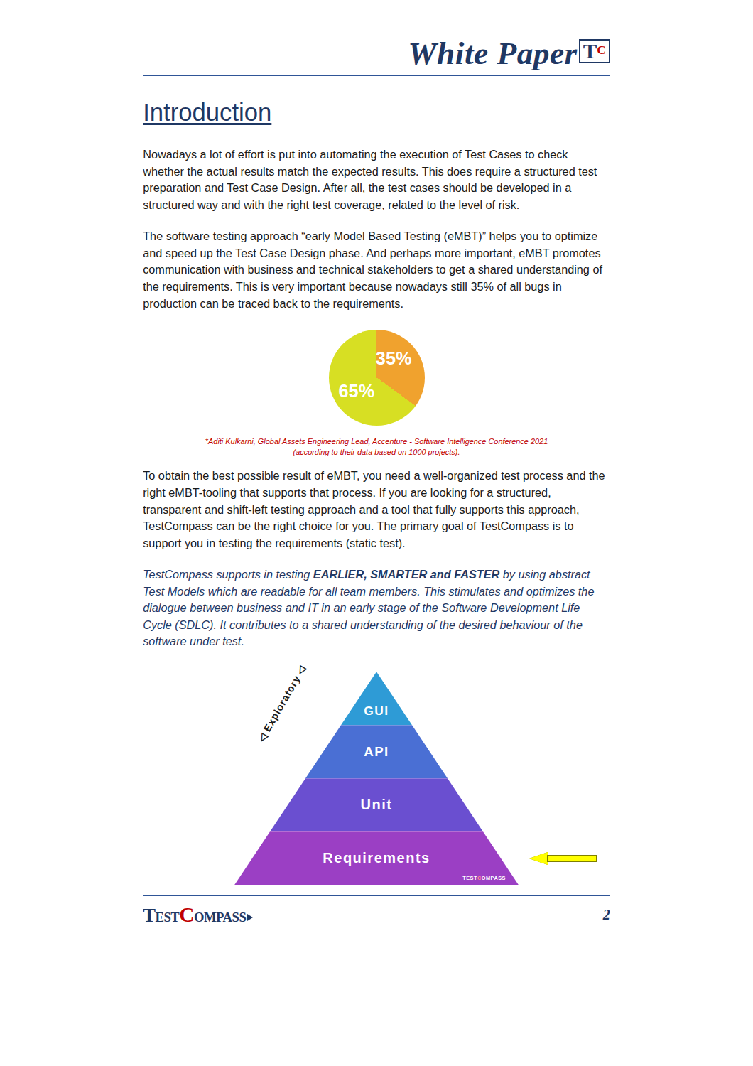White Paper TC
Introduction
Nowadays a lot of effort is put into automating the execution of Test Cases to check whether the actual results match the expected results. This does require a structured test preparation and Test Case Design. After all, the test cases should be developed in a structured way and with the right test coverage, related to the level of risk.
The software testing approach “early Model Based Testing (eMBT)” helps you to optimize and speed up the Test Case Design phase. And perhaps more important, eMBT promotes communication with business and technical stakeholders to get a shared understanding of the requirements. This is very important because nowadays still 35% of all bugs in production can be traced back to the requirements.
35% 65%
*Aditi Kulkarni, Global Assets Engineering Lead, Accenture - Software Intelligence Conference 2021
(according to their data based on 1000 projects).
To obtain the best possible result of eMBT, you need a well-organized test process and the right eMBT-tooling that supports that process. If you are looking for a structured, transparent and shift-left testing approach and a tool that fully supports this approach, TestCompass can be the right choice for you. The primary goal of TestCompass is to support you in testing the requirements (static test).
TestCompass supports in testing EARLIER, SMARTER and FASTER by using abstract Test Models which are readable for all team members. This stimulates and optimizes the dialogue between business and IT in an early stage of the Software Development Life Cycle (SDLC). It contributes to a shared understanding of the desired behaviour of the software under test.
GUI
API
Unit
Requirements TESTCOMPASS
◁Exploratory◁
TEST COMPASS
2